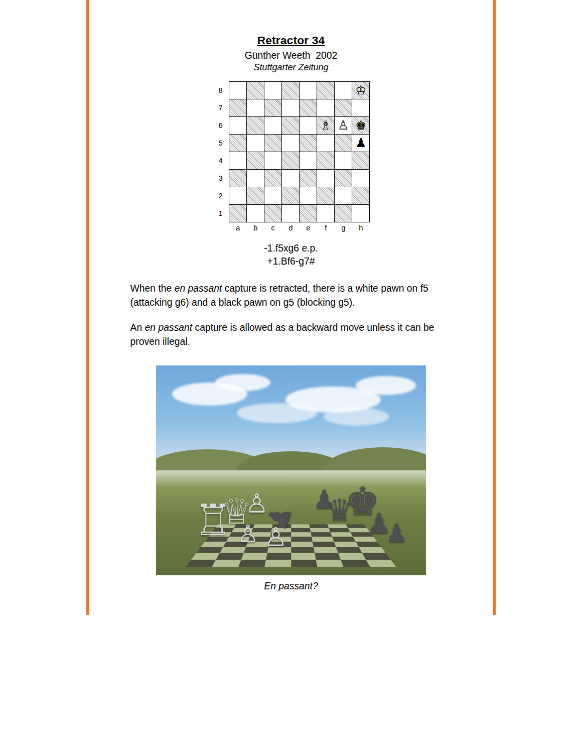Retractor 34
Günther Weeth 2002
Stuttgarter Zeitung
| 8 | | | | | | | | ♔ |
| 7 | | | | | | | | |
| 6 | | | | | | ♗ | ♙ | ♚ |
| 5 | | | | | | | | ♟ |
| 4 | | | | | | | | |
| 3 | | | | | | | | |
| 2 | | | | | | | | |
| 1 | | | | | | | | |
| | a | b | c | d | e | f | g | h |
-1.f5xg6 e.p.
+1.Bf6-g7#
When the en passant capture is retracted, there is a white pawn on f5 (attacking g6) and a black pawn on g5 (blocking g5).
An en passant capture is allowed as a backward move unless it can be proven illegal.
♖ ♕ ♙ ♙ ♙ ♟ ♟ ♛ ♚ ♟ ♟
En passant?